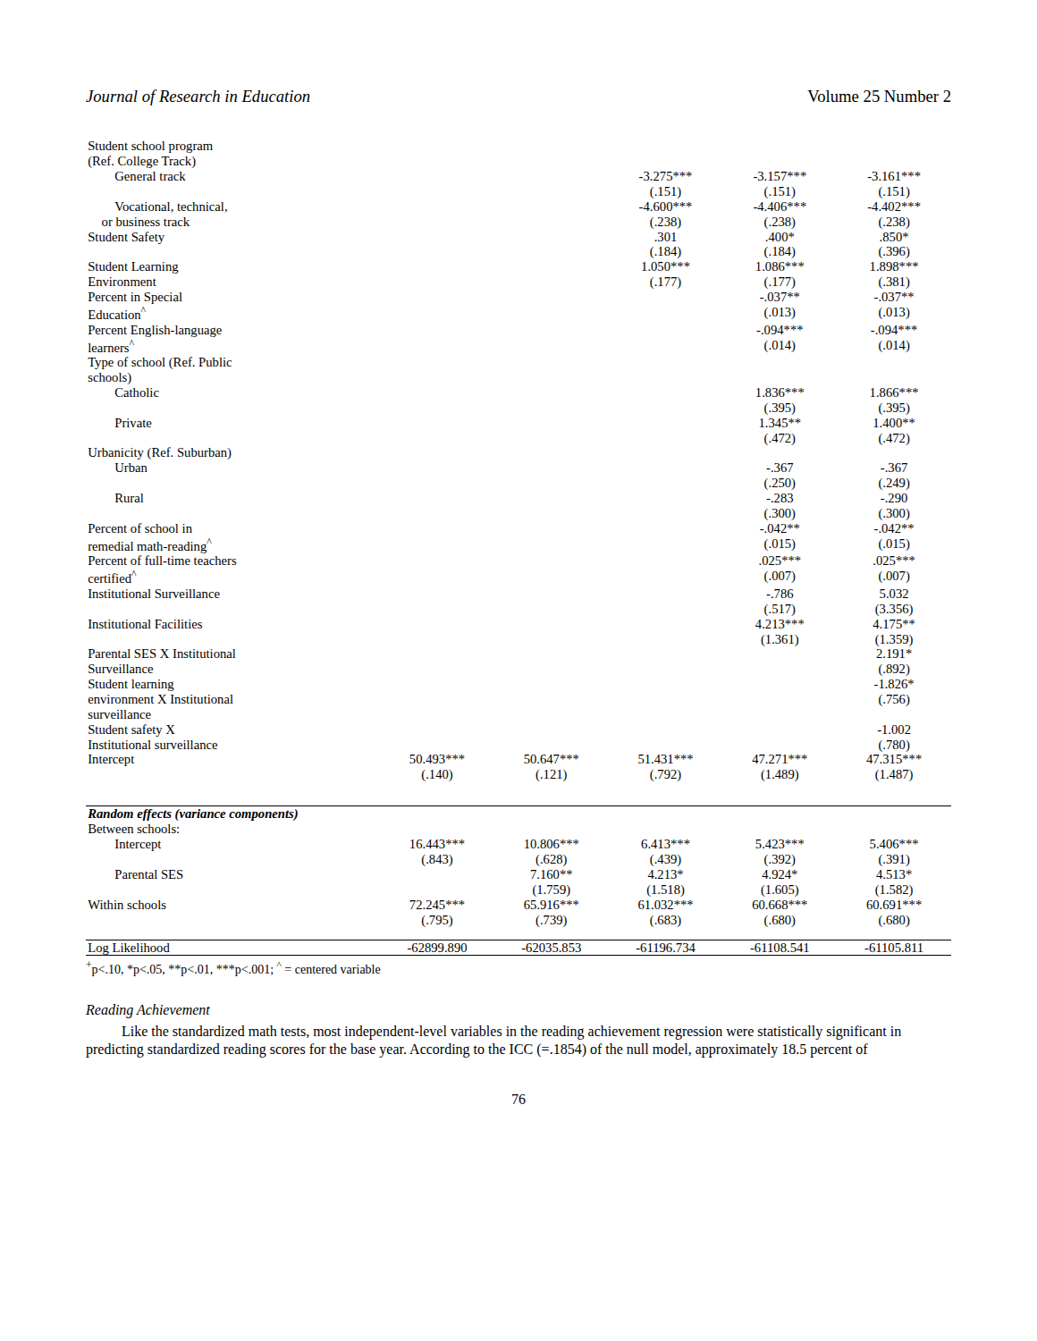Journal of Research in Education
Volume 25 Number 2
| Student school program | | | | | |
| (Ref. College Track) | | | | | |
| General track | | | -3.275*** | -3.157*** | -3.161*** |
| | | | (.151) | (.151) | (.151) |
| Vocational, technical, | | | -4.600*** | -4.406*** | -4.402*** |
| or business track | | | (.238) | (.238) | (.238) |
| Student Safety | | | .301 | .400* | .850* |
| | | | (.184) | (.184) | (.396) |
| Student Learning | | | 1.050*** | 1.086*** | 1.898*** |
| Environment | | | (.177) | (.177) | (.381) |
| Percent in Special | | | | -.037** | -.037** |
| Education ^ | | | | (.013) | (.013) |
| Percent English-language | | | | -.094*** | -.094*** |
| learners ^ | | | | (.014) | (.014) |
| Type of school (Ref. Public | | | | | |
| schools) | | | | | |
| Catholic | | | | 1.836*** | 1.866*** |
| | | | | (.395) | (.395) |
| Private | | | | 1.345** | 1.400** |
| | | | | (.472) | (.472) |
| Urbanicity (Ref. Suburban) | | | | | |
| Urban | | | | -.367 | -.367 |
| | | | | (.250) | (.249) |
| Rural | | | | -.283 | -.290 |
| | | | | (.300) | (.300) |
| Percent of school in | | | | -.042** | -.042** |
| remedial math-reading ^ | | | | (.015) | (.015) |
| Percent of full-time teachers | | | | .025*** | .025*** |
| certified ^ | | | | (.007) | (.007) |
| Institutional Surveillance | | | | -.786 | 5.032 |
| | | | | (.517) | (3.356) |
| Institutional Facilities | | | | 4.213*** | 4.175** |
| | | | | (1.361) | (1.359) |
| Parental SES X Institutional | | | | | 2.191* |
| Surveillance | | | | | (.892) |
| Student learning | | | | | -1.826* |
| environment X Institutional | | | | | (.756) |
| surveillance | | | | | |
| Student safety X | | | | | -1.002 |
| Institutional surveillance | | | | | (.780) |
| Intercept | 50.493*** | 50.647*** | 51.431*** | 47.271*** | 47.315*** |
| | (.140) | (.121) | (.792) | (1.489) | (1.487) |
| Random effects (variance components) | | | | | |
| Between schools: | | | | | |
| Intercept | 16.443*** | 10.806*** | 6.413*** | 5.423*** | 5.406*** |
| | (.843) | (.628) | (.439) | (.392) | (.391) |
| Parental SES | | 7.160** | 4.213* | 4.924* | 4.513* |
| | | (1.759) | (1.518) | (1.605) | (1.582) |
| Within schools | 72.245*** | 65.916*** | 61.032*** | 60.668*** | 60.691*** |
| | (.795) | (.739) | (.683) | (.680) | (.680) |
| Log Likelihood | -62899.890 | -62035.853 | -61196.734 | -61108.541 | -61105.811 |
+p<.10, *p<.05, **p<.01, ***p<.001; ^ = centered variable
Reading Achievement
Like the standardized math tests, most independent-level variables in the reading achievement regression were statistically significant in predicting standardized reading scores for the base year. According to the ICC (=.1854) of the null model, approximately 18.5 percent of
76